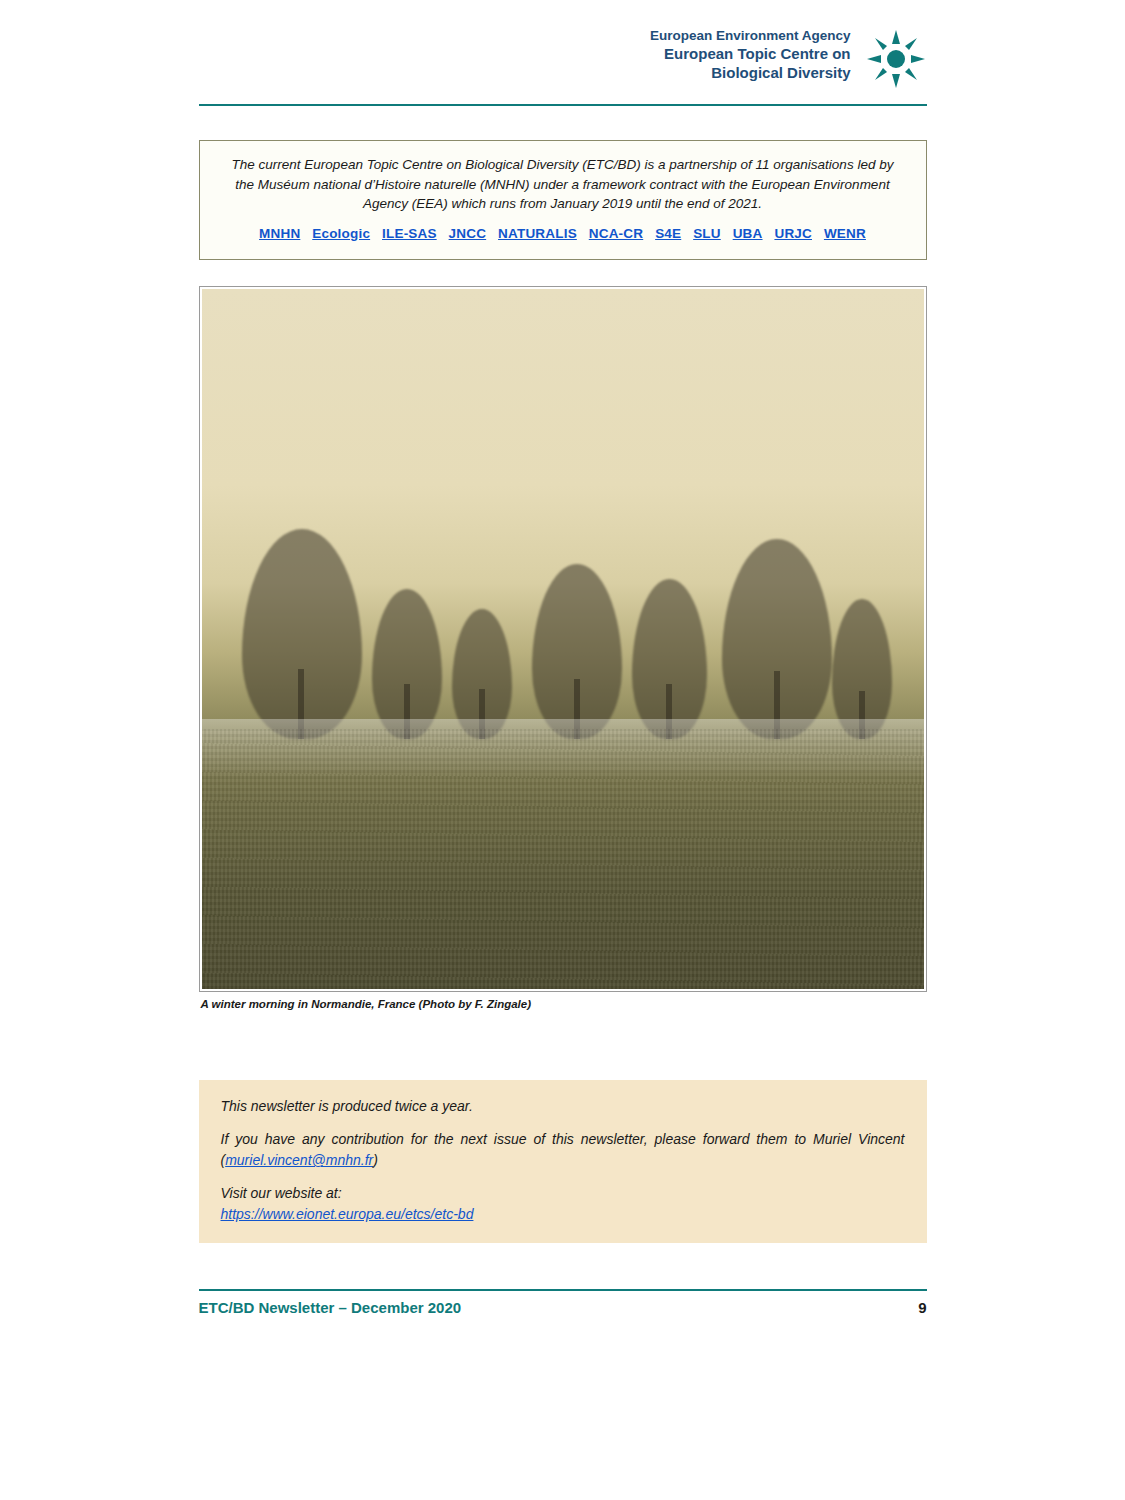European Environment Agency
European Topic Centre on
Biological Diversity
The current European Topic Centre on Biological Diversity (ETC/BD) is a partnership of 11 organisations led by the Muséum national d’Histoire naturelle (MNHN) under a framework contract with the European Environment Agency (EEA) which runs from January 2019 until the end of 2021.
MNHN Ecologic ILE-SAS JNCC NATURALIS NCA-CR S4E SLU UBA URJC WENR
A winter morning in Normandie, France (Photo by F. Zingale)
This newsletter is produced twice a year.
If you have any contribution for the next issue of this newsletter, please forward them to Muriel Vincent (muriel.vincent@mnhn.fr)
Visit our website at:
https://www.eionet.europa.eu/etcs/etc-bd
ETC/BD Newsletter – December 2020
9